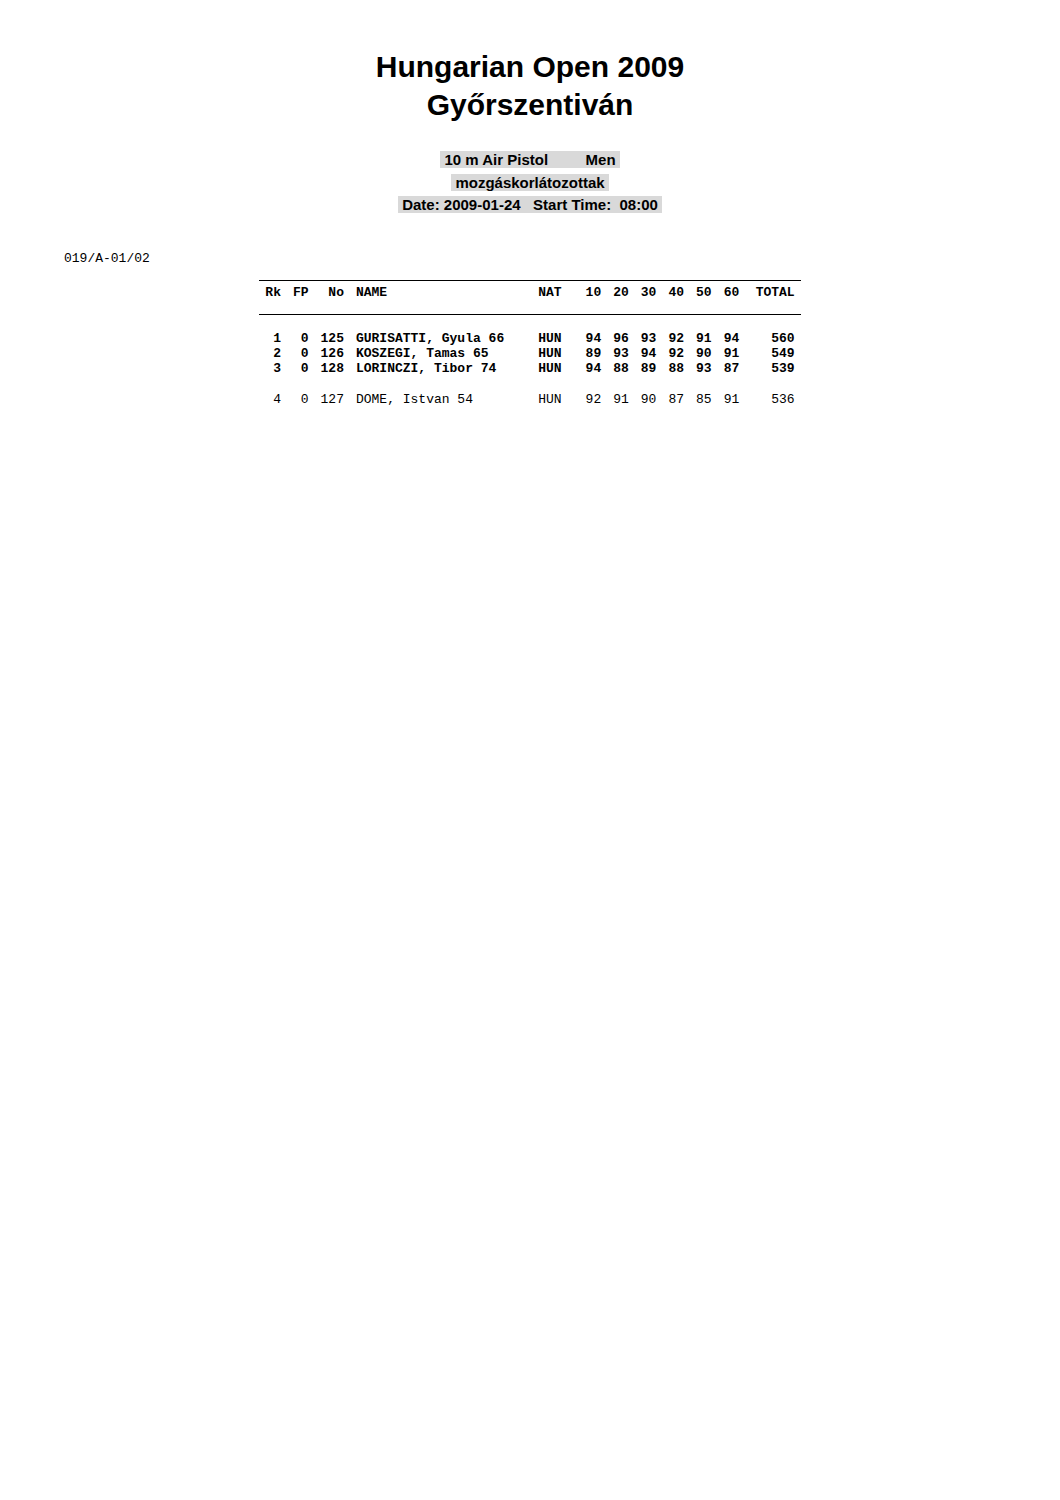Hungarian Open 2009
Győrszentiván
10 m Air Pistol Men
mozgáskorlátozottak
Date: 2009-01-24 Start Time: 08:00
019/A-01/02
| Rk | FP | No | NAME | NAT | 10 | 20 | 30 | 40 | 50 | 60 | TOTAL |
| --- | --- | --- | --- | --- | --- | --- | --- | --- | --- | --- | --- |
| 1 | 0 | 125 | GURISATTI, Gyula 66 | HUN | 94 | 96 | 93 | 92 | 91 | 94 | 560 |
| 2 | 0 | 126 | KOSZEGI, Tamas 65 | HUN | 89 | 93 | 94 | 92 | 90 | 91 | 549 |
| 3 | 0 | 128 | LORINCZI, Tibor 74 | HUN | 94 | 88 | 89 | 88 | 93 | 87 | 539 |
| 4 | 0 | 127 | DOME, Istvan 54 | HUN | 92 | 91 | 90 | 87 | 85 | 91 | 536 |